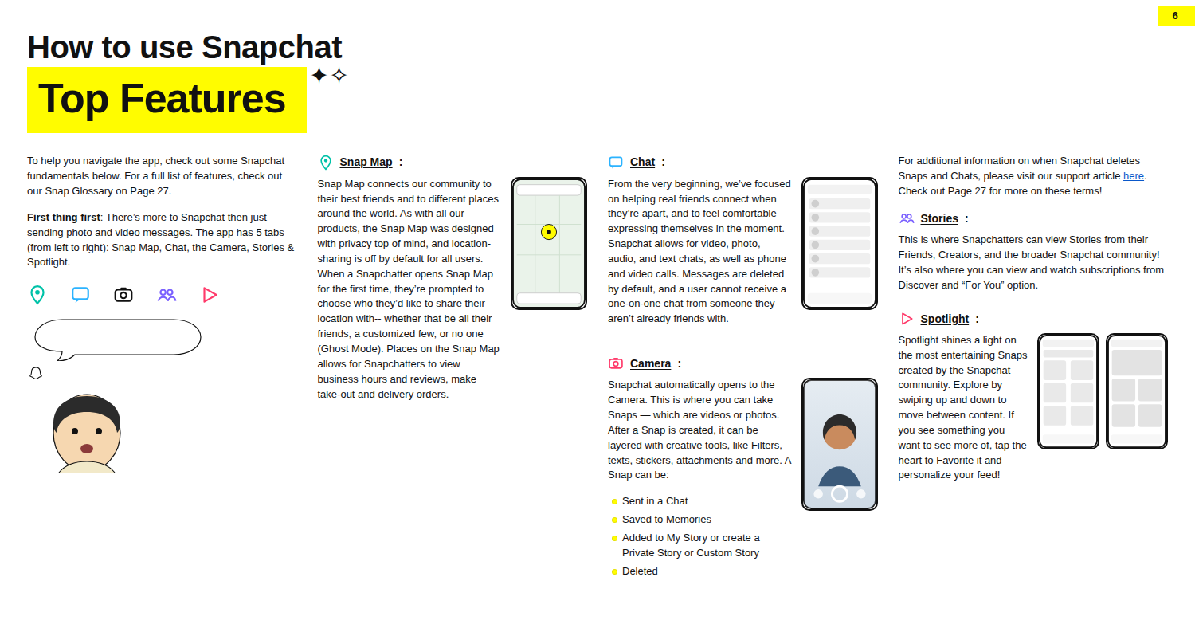6
How to use Snapchat
Top Features ✦✧
To help you navigate the app, check out some Snapchat fundamentals below. For a full list of features, check out our Snap Glossary on Page 27.
First thing first: There’s more to Snapchat then just sending photo and video messages. The app has 5 tabs (from left to right): Snap Map, Chat, the Camera, Stories & Spotlight.
Snap Map:
Snap Map connects our community to their best friends and to different places around the world. As with all our products, the Snap Map was designed with privacy top of mind, and location-sharing is off by default for all users. When a Snapchatter opens Snap Map for the first time, they’re prompted to choose who they’d like to share their location with-- whether that be all their friends, a customized few, or no one (Ghost Mode). Places on the Snap Map allows for Snapchatters to view business hours and reviews, make take-out and delivery orders.
Chat:
From the very beginning, we’ve focused on helping real friends connect when they’re apart, and to feel comfortable expressing themselves in the moment. Snapchat allows for video, photo, audio, and text chats, as well as phone and video calls. Messages are deleted by default, and a user cannot receive a one-on-one chat from someone they aren’t already friends with.
Camera:
Snapchat automatically opens to the Camera. This is where you can take Snaps — which are videos or photos. After a Snap is created, it can be layered with creative tools, like Filters, texts, stickers, attachments and more. A Snap can be:
Sent in a Chat
Saved to Memories
Added to My Story or create a Private Story or Custom Story
Deleted
For additional information on when Snapchat deletes Snaps and Chats, please visit our support article here. Check out Page 27 for more on these terms!
Stories:
This is where Snapchatters can view Stories from their Friends, Creators, and the broader Snapchat community! It’s also where you can view and watch subscriptions from Discover and “For You” option.
Spotlight:
Spotlight shines a light on the most entertaining Snaps created by the Snapchat community. Explore by swiping up and down to move between content. If you see something you want to see more of, tap the heart to Favorite it and personalize your feed!